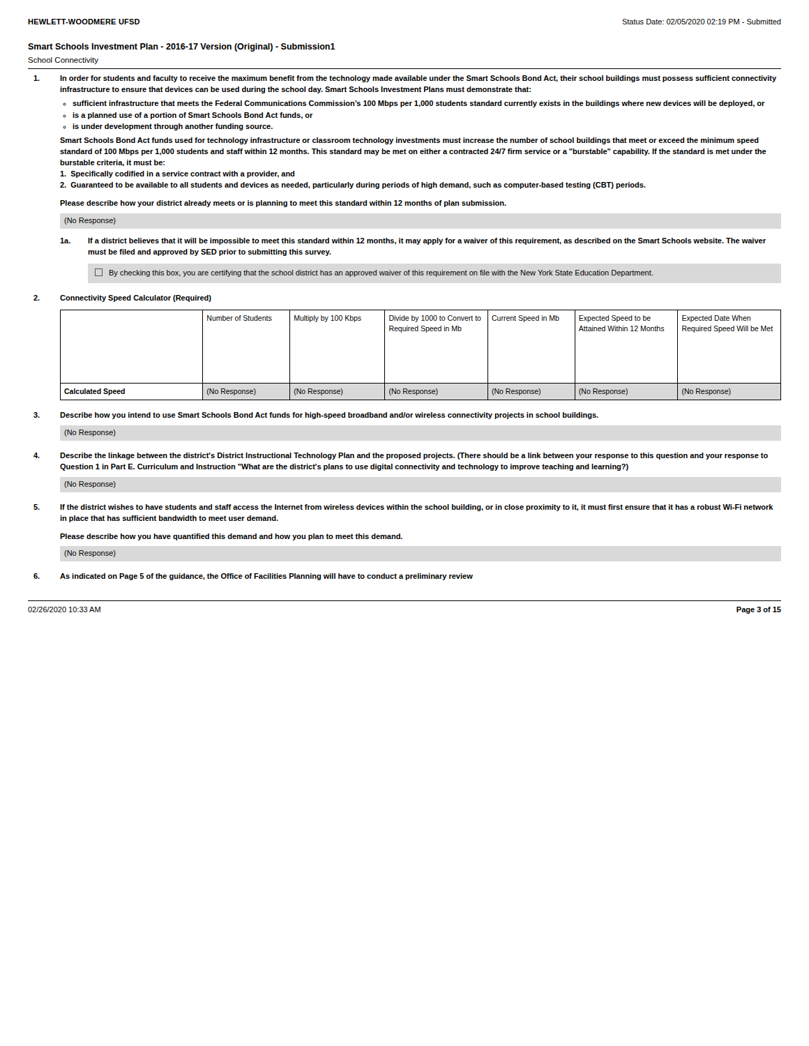HEWLETT-WOODMERE UFSD
Status Date: 02/05/2020 02:19 PM - Submitted
Smart Schools Investment Plan - 2016-17 Version (Original) - Submission1
School Connectivity
1.
In order for students and faculty to receive the maximum benefit from the technology made available under the Smart Schools Bond Act, their school buildings must possess sufficient connectivity infrastructure to ensure that devices can be used during the school day. Smart Schools Investment Plans must demonstrate that:
sufficient infrastructure that meets the Federal Communications Commission’s 100 Mbps per 1,000 students standard currently exists in the buildings where new devices will be deployed, or
is a planned use of a portion of Smart Schools Bond Act funds, or
is under development through another funding source.
Smart Schools Bond Act funds used for technology infrastructure or classroom technology investments must increase the number of school buildings that meet or exceed the minimum speed standard of 100 Mbps per 1,000 students and staff within 12 months. This standard may be met on either a contracted 24/7 firm service or a "burstable" capability. If the standard is met under the burstable criteria, it must be:
1. Specifically codified in a service contract with a provider, and
2. Guaranteed to be available to all students and devices as needed, particularly during periods of high demand, such as computer-based testing (CBT) periods.
Please describe how your district already meets or is planning to meet this standard within 12 months of plan submission.
(No Response)
1a.
If a district believes that it will be impossible to meet this standard within 12 months, it may apply for a waiver of this requirement, as described on the Smart Schools website. The waiver must be filed and approved by SED prior to submitting this survey.
By checking this box, you are certifying that the school district has an approved waiver of this requirement on file with the New York State Education Department.
2.
Connectivity Speed Calculator (Required)
| | Number of Students | Multiply by 100 Kbps | Divide by 1000 to Convert to Required Speed in Mb | Current Speed in Mb | Expected Speed to be Attained Within 12 Months | Expected Date When Required Speed Will be Met |
| --- | --- | --- | --- | --- | --- | --- |
| Calculated Speed | (No Response) | (No Response) | (No Response) | (No Response) | (No Response) | (No Response) |
3.
Describe how you intend to use Smart Schools Bond Act funds for high-speed broadband and/or wireless connectivity projects in school buildings.
(No Response)
4.
Describe the linkage between the district's District Instructional Technology Plan and the proposed projects. (There should be a link between your response to this question and your response to Question 1 in Part E. Curriculum and Instruction "What are the district's plans to use digital connectivity and technology to improve teaching and learning?)
(No Response)
5.
If the district wishes to have students and staff access the Internet from wireless devices within the school building, or in close proximity to it, it must first ensure that it has a robust Wi-Fi network in place that has sufficient bandwidth to meet user demand.
Please describe how you have quantified this demand and how you plan to meet this demand.
(No Response)
6.
As indicated on Page 5 of the guidance, the Office of Facilities Planning will have to conduct a preliminary review
02/26/2020 10:33 AM
Page 3 of 15